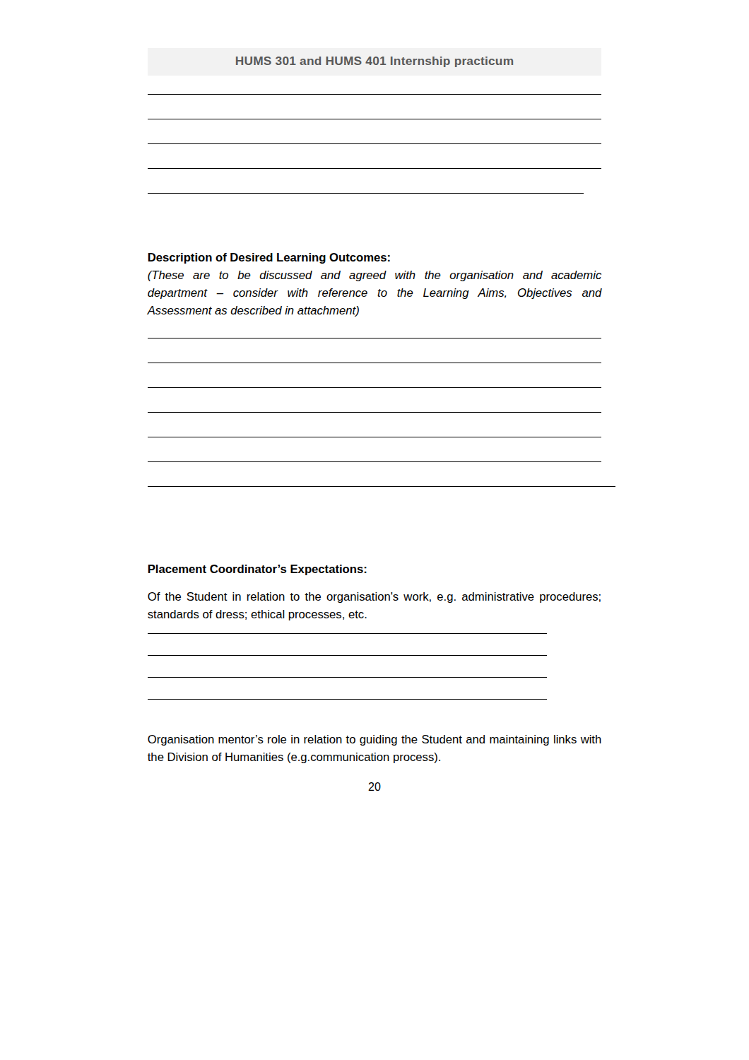HUMS 301 and HUMS 401 Internship practicum
Description of Desired Learning Outcomes:
(These are to be discussed and agreed with the organisation and academic department – consider with reference to the Learning Aims, Objectives and Assessment as described in attachment)
Placement Coordinator’s Expectations:
Of the Student in relation to the organisation's work, e.g. administrative procedures; standards of dress; ethical processes, etc.
Organisation mentor’s role in relation to guiding the Student and maintaining links with the Division of Humanities (e.g.communication process).
20